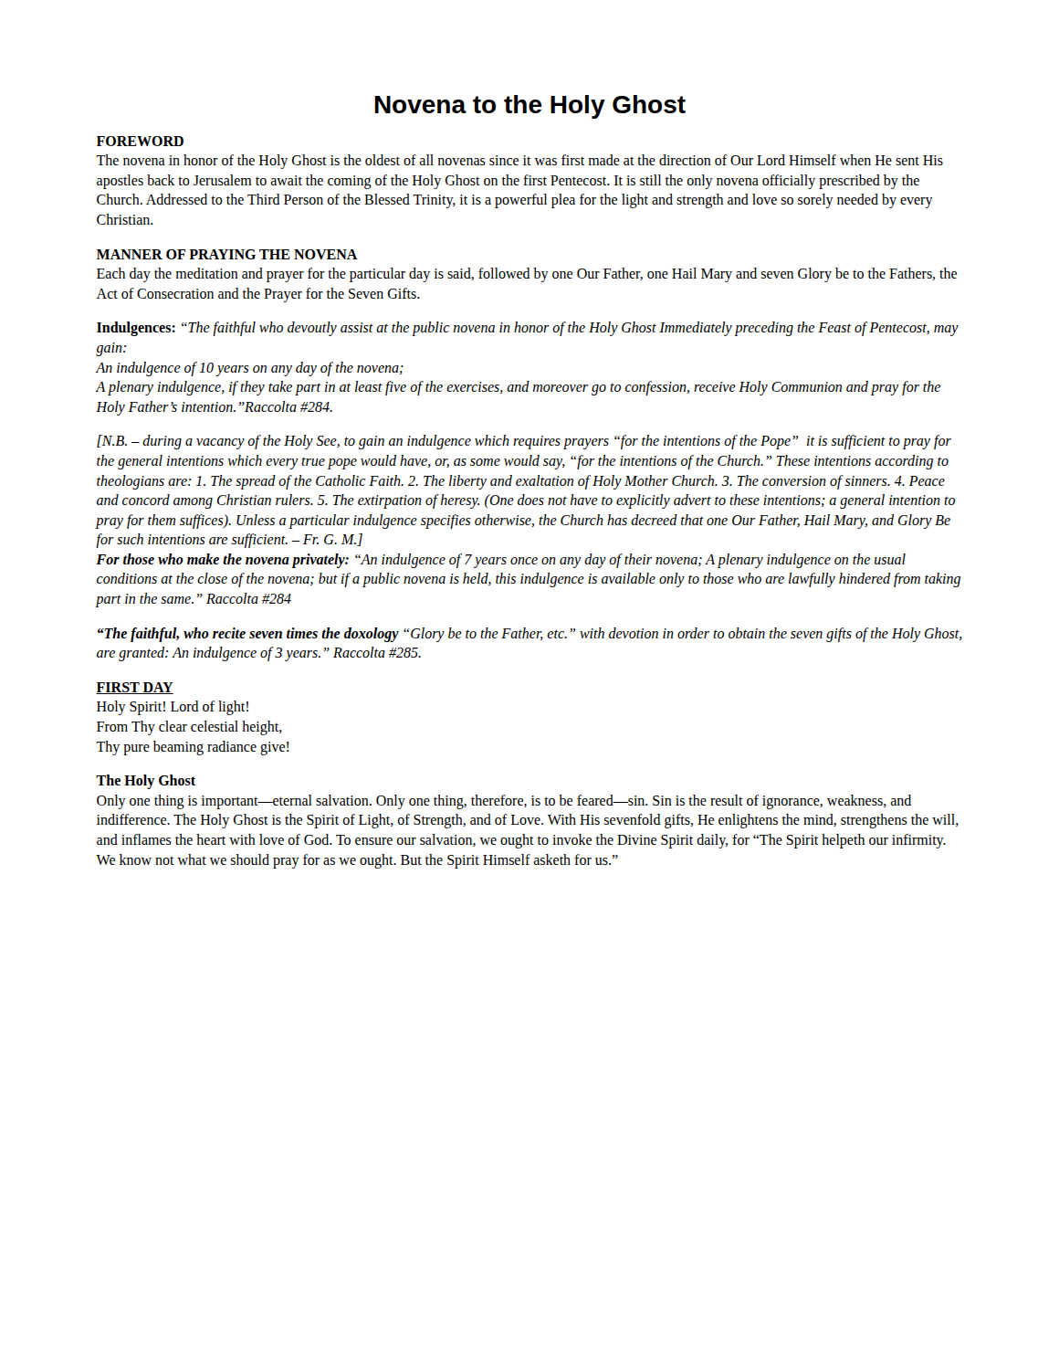Novena to the Holy Ghost
FOREWORD
The novena in honor of the Holy Ghost is the oldest of all novenas since it was first made at the direction of Our Lord Himself when He sent His apostles back to Jerusalem to await the coming of the Holy Ghost on the first Pentecost. It is still the only novena officially prescribed by the Church. Addressed to the Third Person of the Blessed Trinity, it is a powerful plea for the light and strength and love so sorely needed by every Christian.
MANNER OF PRAYING THE NOVENA
Each day the meditation and prayer for the particular day is said, followed by one Our Father, one Hail Mary and seven Glory be to the Fathers, the Act of Consecration and the Prayer for the Seven Gifts.
Indulgences: “The faithful who devoutly assist at the public novena in honor of the Holy Ghost Immediately preceding the Feast of Pentecost, may gain:
An indulgence of 10 years on any day of the novena;
A plenary indulgence, if they take part in at least five of the exercises, and moreover go to confession, receive Holy Communion and pray for the Holy Father’s intention.”Raccolta #284.
[N.B. – during a vacancy of the Holy See, to gain an indulgence which requires prayers “for the intentions of the Pope” it is sufficient to pray for the general intentions which every true pope would have, or, as some would say, “for the intentions of the Church.” These intentions according to theologians are: 1. The spread of the Catholic Faith. 2. The liberty and exaltation of Holy Mother Church. 3. The conversion of sinners. 4. Peace and concord among Christian rulers. 5. The extirpation of heresy. (One does not have to explicitly advert to these intentions; a general intention to pray for them suffices). Unless a particular indulgence specifies otherwise, the Church has decreed that one Our Father, Hail Mary, and Glory Be for such intentions are sufficient. – Fr. G. M.]
For those who make the novena privately: “An indulgence of 7 years once on any day of their novena; A plenary indulgence on the usual conditions at the close of the novena; but if a public novena is held, this indulgence is available only to those who are lawfully hindered from taking part in the same.” Raccolta #284
“The faithful, who recite seven times the doxology “Glory be to the Father, etc.” with devotion in order to obtain the seven gifts of the Holy Ghost, are granted: An indulgence of 3 years.” Raccolta #285.
FIRST DAY
Holy Spirit! Lord of light!
From Thy clear celestial height,
Thy pure beaming radiance give!
The Holy Ghost
Only one thing is important—eternal salvation. Only one thing, therefore, is to be feared—sin. Sin is the result of ignorance, weakness, and indifference. The Holy Ghost is the Spirit of Light, of Strength, and of Love. With His sevenfold gifts, He enlightens the mind, strengthens the will, and inflames the heart with love of God. To ensure our salvation, we ought to invoke the Divine Spirit daily, for “The Spirit helpeth our infirmity. We know not what we should pray for as we ought. But the Spirit Himself asketh for us.”